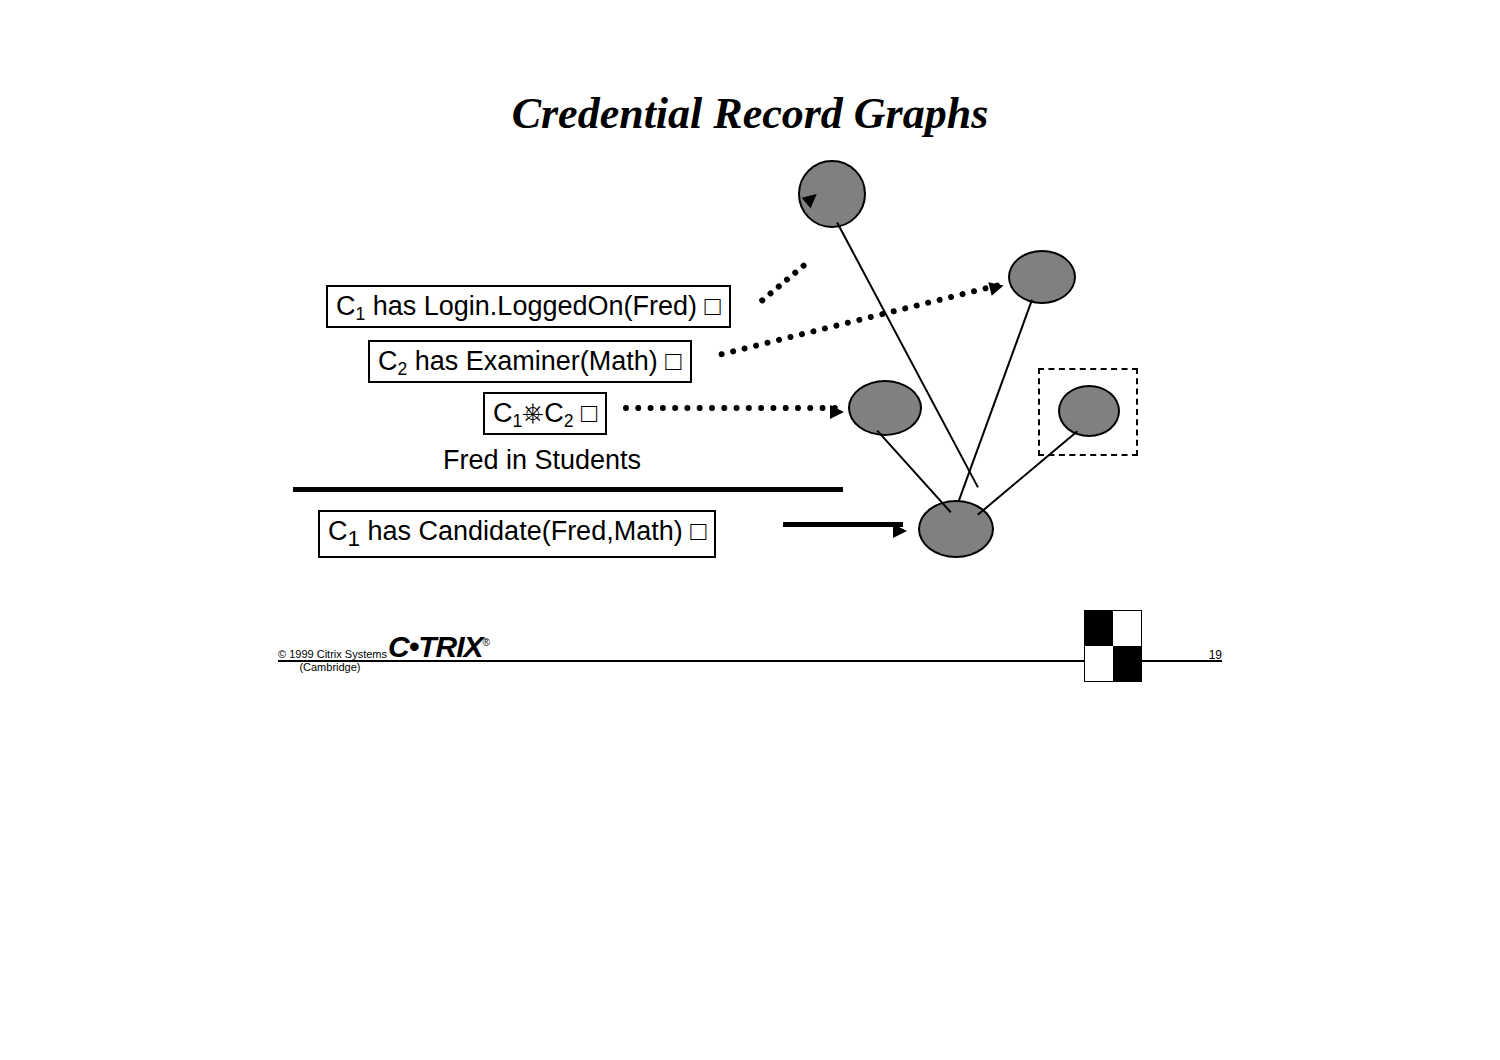Credential Record Graphs
C1 has Login.LoggedOn(Fred) □
C2 has Examiner(Math) □
C1⎈C2 □
Fred in Students
C1 has Candidate(Fred,Math) □
© 1999 Citrix Systems
(Cambridge)
C•TRIX®
19